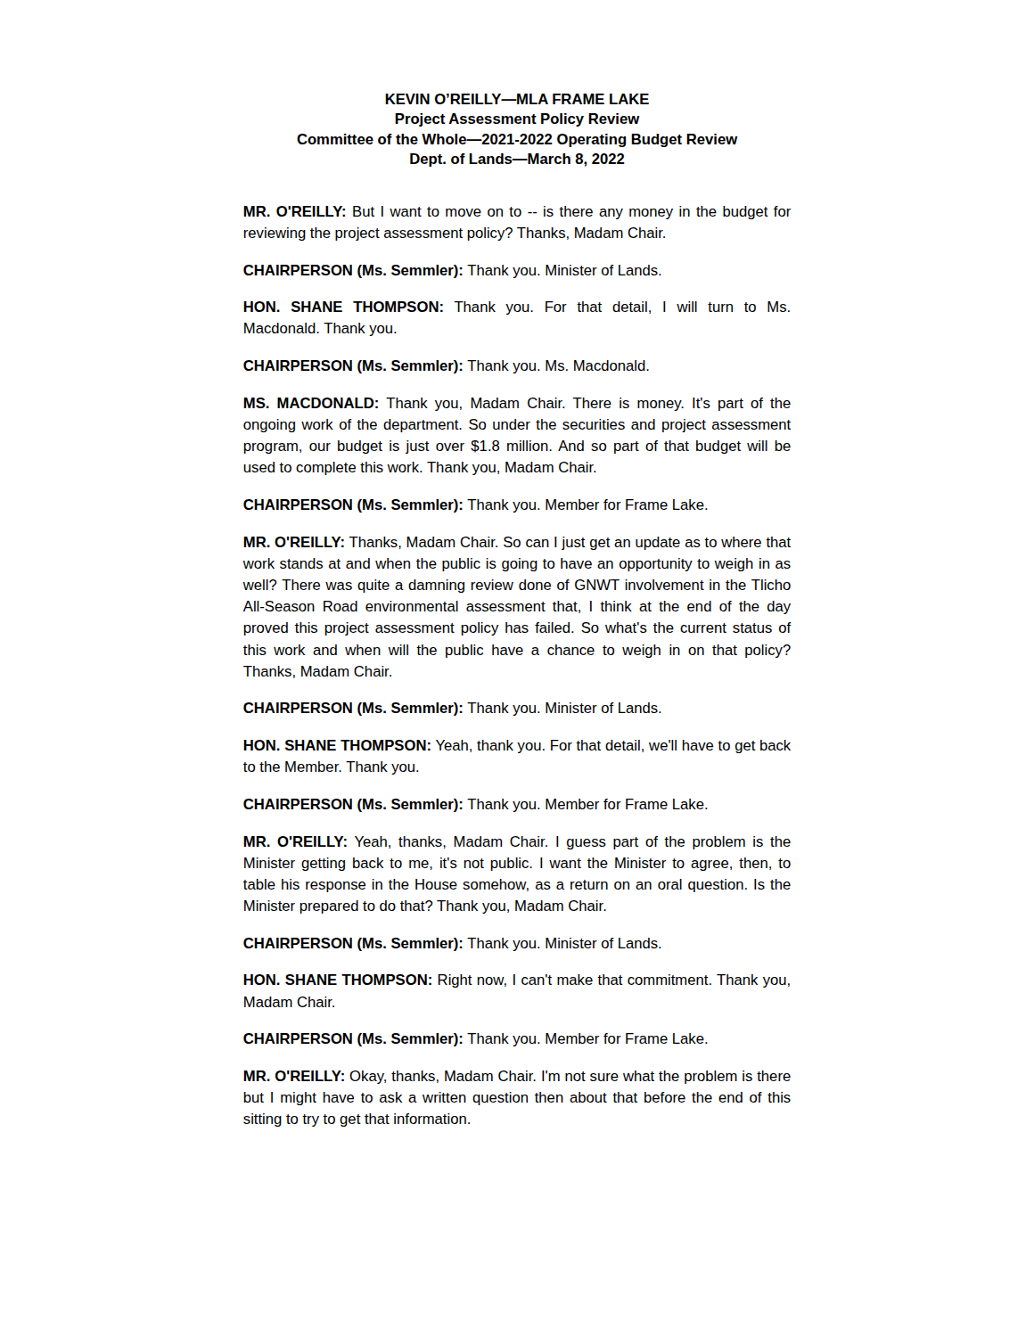KEVIN O’REILLY—MLA FRAME LAKE Project Assessment Policy Review Committee of the Whole—2021-2022 Operating Budget Review Dept. of Lands—March 8, 2022
MR. O'REILLY: But I want to move on to -- is there any money in the budget for reviewing the project assessment policy? Thanks, Madam Chair.
CHAIRPERSON (Ms. Semmler): Thank you. Minister of Lands.
HON. SHANE THOMPSON: Thank you. For that detail, I will turn to Ms. Macdonald. Thank you.
CHAIRPERSON (Ms. Semmler): Thank you. Ms. Macdonald.
MS. MACDONALD: Thank you, Madam Chair. There is money. It's part of the ongoing work of the department. So under the securities and project assessment program, our budget is just over $1.8 million. And so part of that budget will be used to complete this work. Thank you, Madam Chair.
CHAIRPERSON (Ms. Semmler): Thank you. Member for Frame Lake.
MR. O'REILLY: Thanks, Madam Chair. So can I just get an update as to where that work stands at and when the public is going to have an opportunity to weigh in as well? There was quite a damning review done of GNWT involvement in the Tlicho All-Season Road environmental assessment that, I think at the end of the day proved this project assessment policy has failed. So what's the current status of this work and when will the public have a chance to weigh in on that policy? Thanks, Madam Chair.
CHAIRPERSON (Ms. Semmler): Thank you. Minister of Lands.
HON. SHANE THOMPSON: Yeah, thank you. For that detail, we'll have to get back to the Member. Thank you.
CHAIRPERSON (Ms. Semmler): Thank you. Member for Frame Lake.
MR. O'REILLY: Yeah, thanks, Madam Chair. I guess part of the problem is the Minister getting back to me, it's not public. I want the Minister to agree, then, to table his response in the House somehow, as a return on an oral question. Is the Minister prepared to do that? Thank you, Madam Chair.
CHAIRPERSON (Ms. Semmler): Thank you. Minister of Lands.
HON. SHANE THOMPSON: Right now, I can't make that commitment. Thank you, Madam Chair.
CHAIRPERSON (Ms. Semmler): Thank you. Member for Frame Lake.
MR. O'REILLY: Okay, thanks, Madam Chair. I'm not sure what the problem is there but I might have to ask a written question then about that before the end of this sitting to try to get that information.